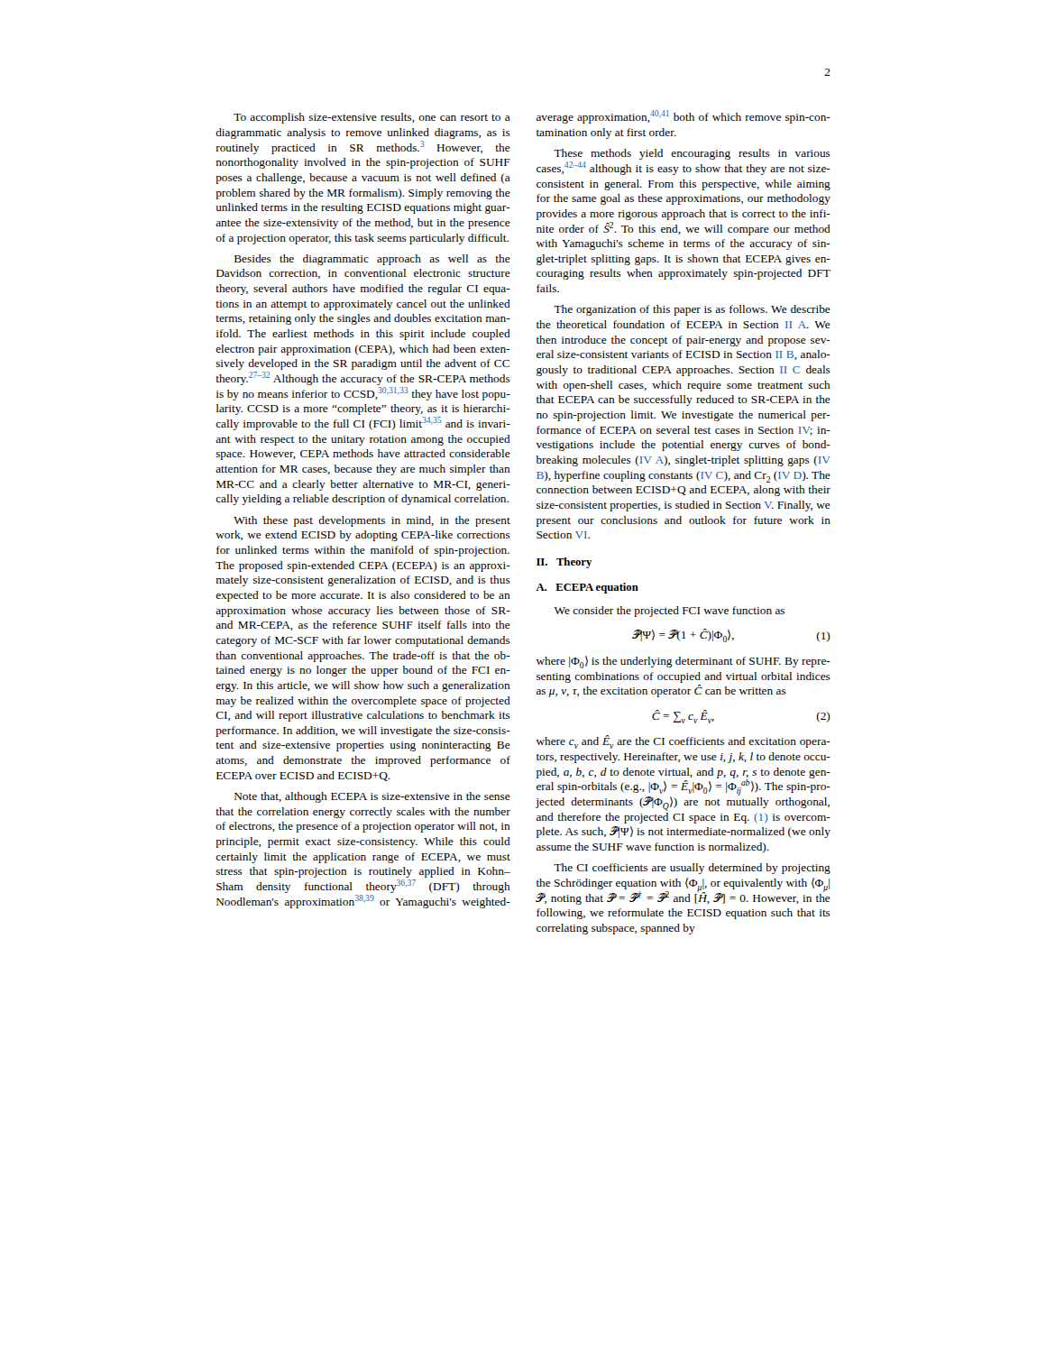2
To accomplish size-extensive results, one can resort to a diagrammatic analysis to remove unlinked diagrams, as is routinely practiced in SR methods.3 However, the nonorthogonality involved in the spin-projection of SUHF poses a challenge, because a vacuum is not well defined (a problem shared by the MR formalism). Simply removing the unlinked terms in the resulting ECISD equations might guarantee the size-extensivity of the method, but in the presence of a projection operator, this task seems particularly difficult.
Besides the diagrammatic approach as well as the Davidson correction, in conventional electronic structure theory, several authors have modified the regular CI equations in an attempt to approximately cancel out the unlinked terms, retaining only the singles and doubles excitation manifold. The earliest methods in this spirit include coupled electron pair approximation (CEPA), which had been extensively developed in the SR paradigm until the advent of CC theory.27–32 Although the accuracy of the SR-CEPA methods is by no means inferior to CCSD,30,31,33 they have lost popularity. CCSD is a more “complete” theory, as it is hierarchically improvable to the full CI (FCI) limit34,35 and is invariant with respect to the unitary rotation among the occupied space. However, CEPA methods have attracted considerable attention for MR cases, because they are much simpler than MR-CC and a clearly better alternative to MR-CI, generically yielding a reliable description of dynamical correlation.
With these past developments in mind, in the present work, we extend ECISD by adopting CEPA-like corrections for unlinked terms within the manifold of spin-projection. The proposed spin-extended CEPA (ECEPA) is an approximately size-consistent generalization of ECISD, and is thus expected to be more accurate. It is also considered to be an approximation whose accuracy lies between those of SR- and MR-CEPA, as the reference SUHF itself falls into the category of MC-SCF with far lower computational demands than conventional approaches. The trade-off is that the obtained energy is no longer the upper bound of the FCI energy. In this article, we will show how such a generalization may be realized within the overcomplete space of projected CI, and will report illustrative calculations to benchmark its performance. In addition, we will investigate the size-consistent and size-extensive properties using noninteracting Be atoms, and demonstrate the improved performance of ECEPA over ECISD and ECISD+Q.
Note that, although ECEPA is size-extensive in the sense that the correlation energy correctly scales with the number of electrons, the presence of a projection operator will not, in principle, permit exact size-consistency. While this could certainly limit the application range of ECEPA, we must stress that spin-projection is routinely applied in Kohn–Sham density functional theory36,37 (DFT) through Noodleman's approximation38,39 or Yamaguchi's weighted-average approximation,40,41 both of which remove spin-contamination only at first order.
These methods yield encouraging results in various cases,42–44 although it is easy to show that they are not size-consistent in general. From this perspective, while aiming for the same goal as these approximations, our methodology provides a more rigorous approach that is correct to the infinite order of Ŝ2. To this end, we will compare our method with Yamaguchi's scheme in terms of the accuracy of singlet-triplet splitting gaps. It is shown that ECEPA gives encouraging results when approximately spin-projected DFT fails.
The organization of this paper is as follows. We describe the theoretical foundation of ECEPA in Section II A. We then introduce the concept of pair-energy and propose several size-consistent variants of ECISD in Section II B, analogously to traditional CEPA approaches. Section II C deals with open-shell cases, which require some treatment such that ECEPA can be successfully reduced to SR-CEPA in the no spin-projection limit. We investigate the numerical performance of ECEPA on several test cases in Section IV; investigations include the potential energy curves of bond-breaking molecules (IV A), singlet-triplet splitting gaps (IV B), hyperfine coupling constants (IV C), and Cr2 (IV D). The connection between ECISD+Q and ECEPA, along with their size-consistent properties, is studied in Section V. Finally, we present our conclusions and outlook for future work in Section VI.
II. Theory
A. ECEPA equation
We consider the projected FCI wave function as
𝒫̂|Ψ⟩ = 𝒫̂(1 + Ĉ)|Φ0⟩, (1)
where |Φ0⟩ is the underlying determinant of SUHF. By representing combinations of occupied and virtual orbital indices as μ, ν, τ, the excitation operator Ĉ can be written as
Ĉ = ∑ν cν Êν, (2)
where cν and Êν are the CI coefficients and excitation operators, respectively. Hereinafter, we use i, j, k, l to denote occupied, a, b, c, d to denote virtual, and p, q, r, s to denote general spin-orbitals (e.g., |Φν⟩ = Êν|Φ0⟩ = |Φijab⟩). The spin-projected determinants (𝒫̂|ΦQ⟩) are not mutually orthogonal, and therefore the projected CI space in Eq. (1) is overcomplete. As such, 𝒫̂|Ψ⟩ is not intermediate-normalized (we only assume the SUHF wave function is normalized).
The CI coefficients are usually determined by projecting the Schrödinger equation with ⟨Φμ|, or equivalently with ⟨Φμ|𝒫̂, noting that 𝒫̂ = 𝒫̂† = 𝒫̂2 and [Ĥ, 𝒫̂] = 0. However, in the following, we reformulate the ECISD equation such that its correlating subspace, spanned by